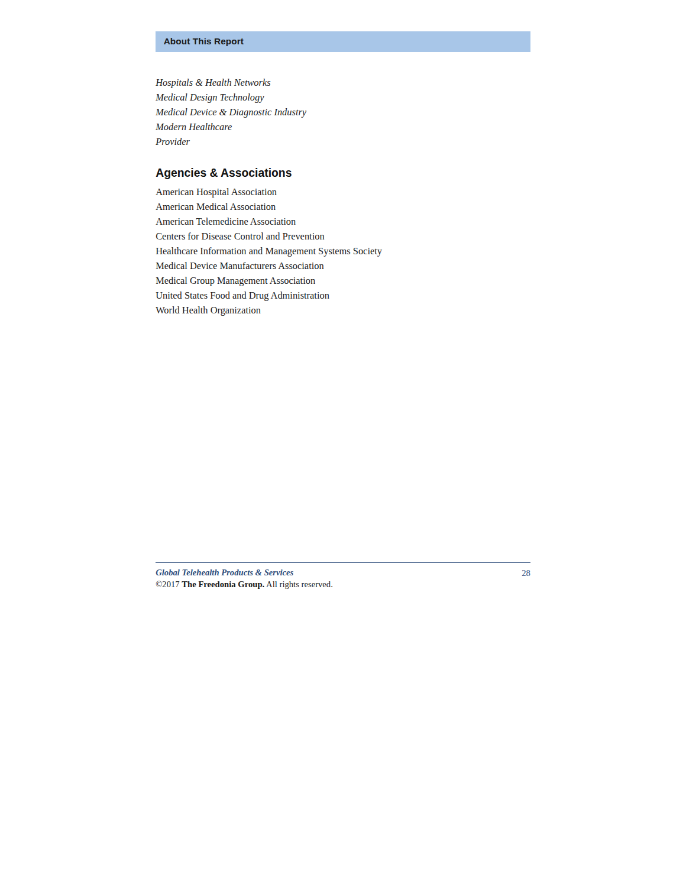About This Report
Hospitals & Health Networks
Medical Design Technology
Medical Device & Diagnostic Industry
Modern Healthcare
Provider
Agencies & Associations
American Hospital Association
American Medical Association
American Telemedicine Association
Centers for Disease Control and Prevention
Healthcare Information and Management Systems Society
Medical Device Manufacturers Association
Medical Group Management Association
United States Food and Drug Administration
World Health Organization
Global Telehealth Products & Services
©2017 The Freedonia Group. All rights reserved.
28